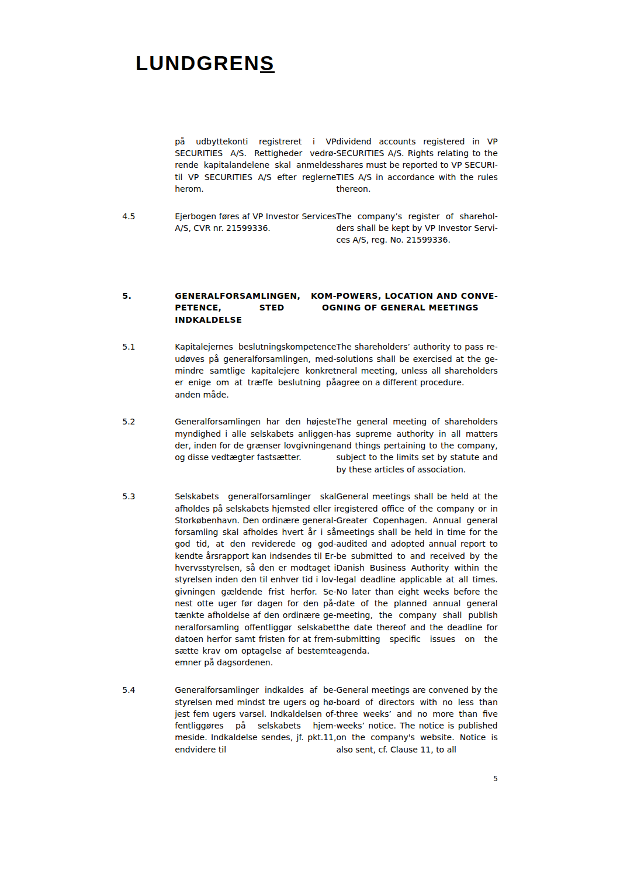LUNDGRENS
| | på udbyttekonti registreret i VP SECURITIES A/S. Rettigheder vedrørende kapitalandelene skal anmeldes til VP SECURITIES A/S efter reglerne herom. | dividend accounts registered in VP SECURITIES A/S. Rights relating to the shares must be reported to VP SECURITIES A/S in accordance with the rules thereon. |
| 4.5 | Ejerbogen føres af VP Investor Services A/S, CVR nr. 21599336. | The company’s register of shareholders shall be kept by VP Investor Services A/S, reg. No. 21599336. |
| 5. | GENERALFORSAMLINGEN, KOMPETENCE, STED OG INDKALDELSE | POWERS, LOCATION AND CONVENING OF GENERAL MEETINGS |
| 5.1 | Kapitalejernes beslutningskompetence udøves på generalforsamlingen, medmindre samtlige kapitalejere konkret er enige om at træffe beslutning på anden måde. | The shareholders’ authority to pass resolutions shall be exercised at the general meeting, unless all shareholders agree on a different procedure. |
| 5.2 | Generalforsamlingen har den højeste myndighed i alle selskabets anliggender, inden for de grænser lovgivningen og disse vedtægter fastsætter. | The general meeting of shareholders has supreme authority in all matters and things pertaining to the company, subject to the limits set by statute and by these articles of association. |
| 5.3 | Selskabets generalforsamlinger skal afholdes på selskabets hjemsted eller i Storkøbenhavn. Den ordinære generalforsamling skal afholdes hvert år i så god tid, at den reviderede og godkendte årsrapport kan indsendes til Erhvervsstyrelsen, så den er modtaget i styrelsen inden den til enhver tid i lovgivningen gældende frist herfor. Senest otte uger før dagen for den påtænkte afholdelse af den ordinære generalforsamling offentliggør selskabet datoen herfor samt fristen for at fremsætte krav om optagelse af bestemte emner på dagsordenen. | General meetings shall be held at the registered office of the company or in Greater Copenhagen. Annual general meetings shall be held in time for the audited and adopted annual report to be submitted to and received by the Danish Business Authority within the legal deadline applicable at all times. No later than eight weeks before the date of the planned annual general meeting, the company shall publish the date thereof and the deadline for submitting specific issues on the agenda. |
| 5.4 | Generalforsamlinger indkaldes af bestyrelsen med mindst tre ugers og højest fem ugers varsel. Indkaldelsen offentliggøres på selskabets hjemmeside. Indkaldelse sendes, jf. pkt.11, endvidere til | General meetings are convened by the board of directors with no less than three weeks’ and no more than five weeks’ notice. The notice is published on the company's website. Notice is also sent, cf. Clause 11, to all |
5